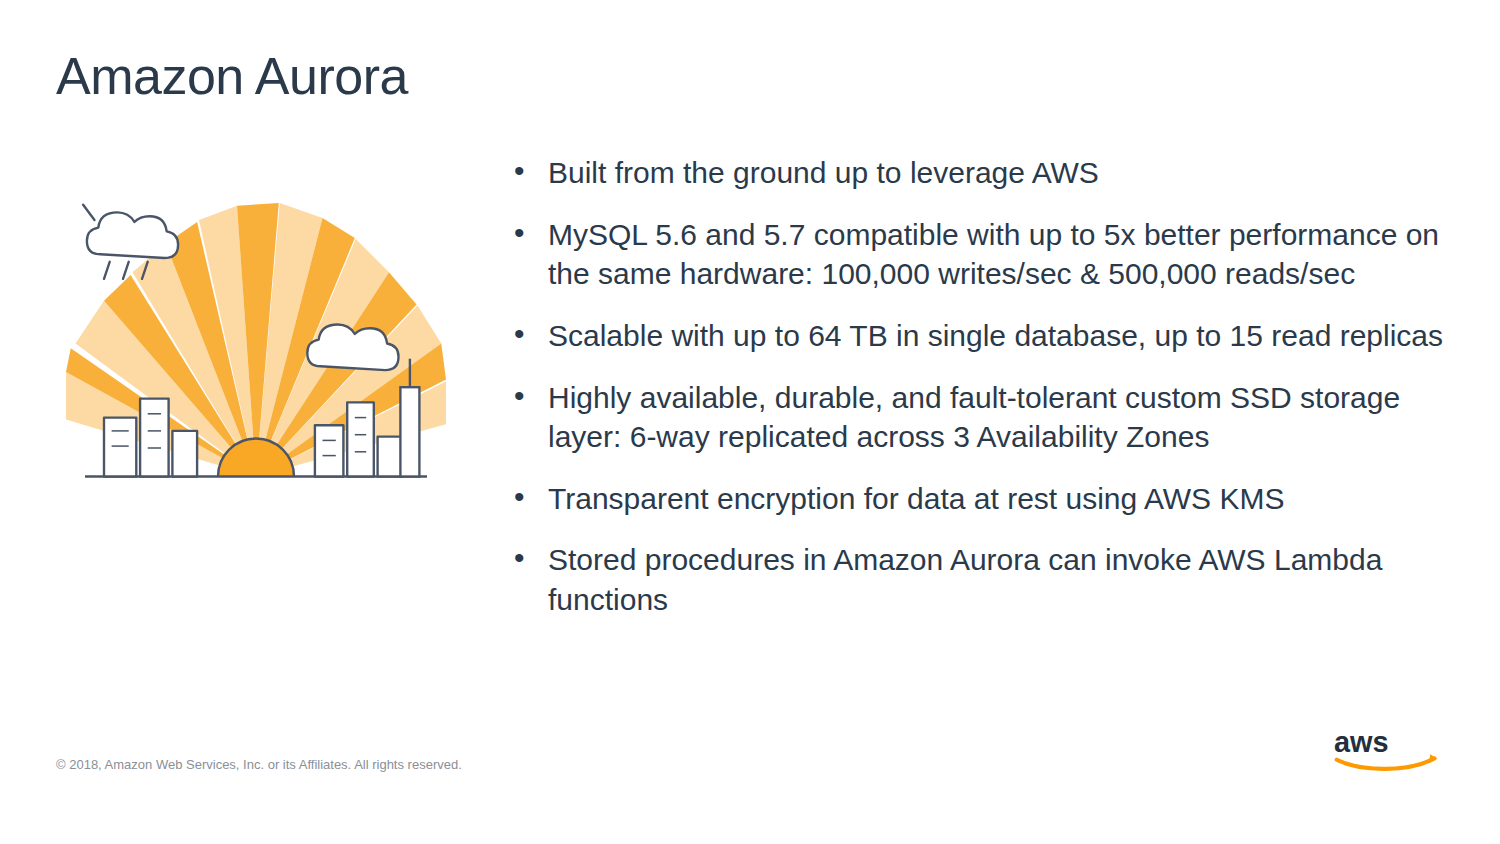Amazon Aurora
Built from the ground up to leverage AWS
MySQL 5.6 and 5.7 compatible with up to 5x better performance on the same hardware: 100,000 writes/sec & 500,000 reads/sec
Scalable with up to 64 TB in single database, up to 15 read replicas
Highly available, durable, and fault-tolerant custom SSD storage layer: 6-way replicated across 3 Availability Zones
Transparent encryption for data at rest using AWS KMS
Stored procedures in Amazon Aurora can invoke AWS Lambda functions
© 2018, Amazon Web Services, Inc. or its Affiliates. All rights reserved.
aws